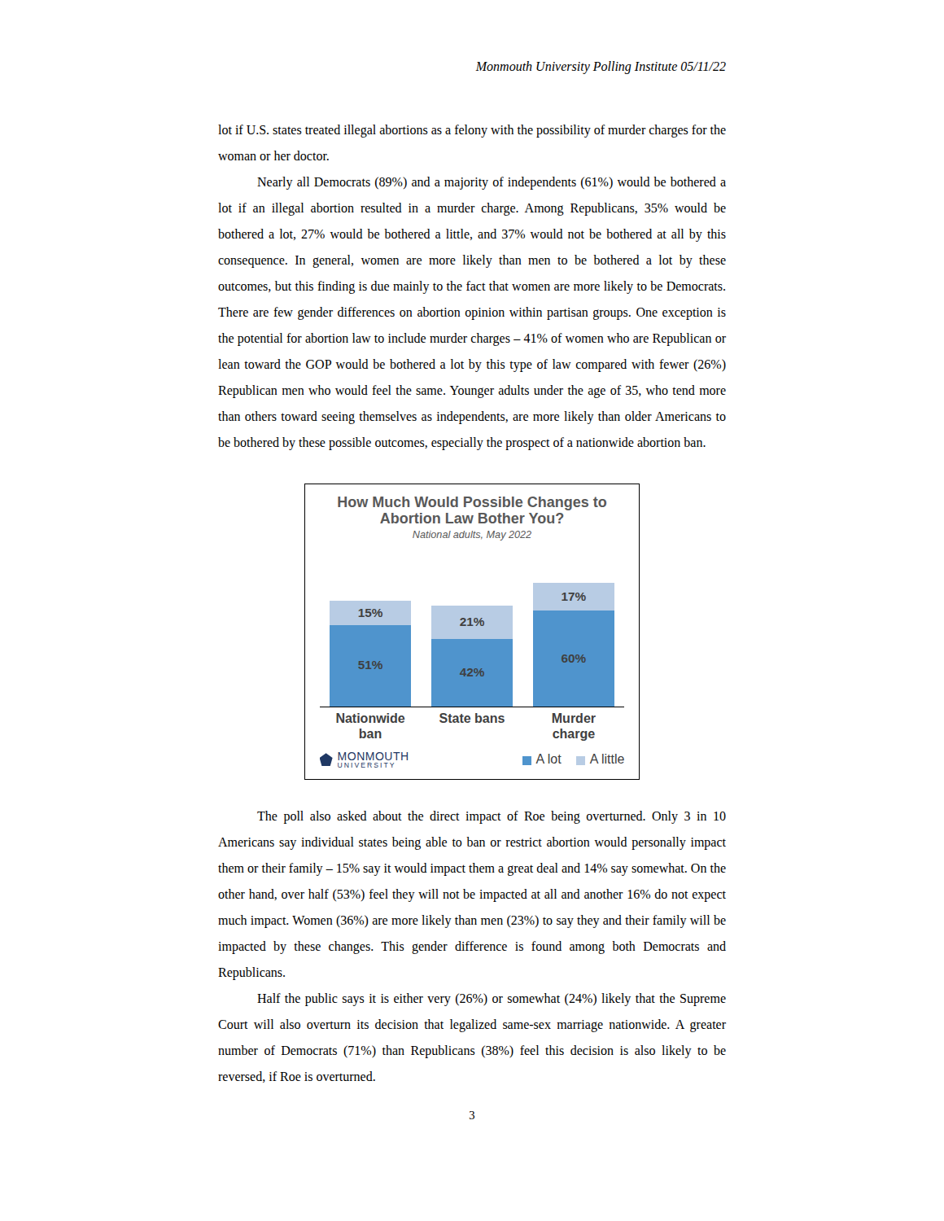Monmouth University Polling Institute 05/11/22
lot if U.S. states treated illegal abortions as a felony with the possibility of murder charges for the woman or her doctor.
Nearly all Democrats (89%) and a majority of independents (61%) would be bothered a lot if an illegal abortion resulted in a murder charge. Among Republicans, 35% would be bothered a lot, 27% would be bothered a little, and 37% would not be bothered at all by this consequence. In general, women are more likely than men to be bothered a lot by these outcomes, but this finding is due mainly to the fact that women are more likely to be Democrats. There are few gender differences on abortion opinion within partisan groups. One exception is the potential for abortion law to include murder charges – 41% of women who are Republican or lean toward the GOP would be bothered a lot by this type of law compared with fewer (26%) Republican men who would feel the same. Younger adults under the age of 35, who tend more than others toward seeing themselves as independents, are more likely than older Americans to be bothered by these possible outcomes, especially the prospect of a nationwide abortion ban.
How Much Would Possible Changes to
Abortion Law Bother You?
National adults, May 2022
15%
51%
21%
42%
17%
60%
Nationwide ban
State bans
Murder charge
MONMOUTH
UNIVERSITY
A lot
A little
The poll also asked about the direct impact of Roe being overturned. Only 3 in 10 Americans say individual states being able to ban or restrict abortion would personally impact them or their family – 15% say it would impact them a great deal and 14% say somewhat. On the other hand, over half (53%) feel they will not be impacted at all and another 16% do not expect much impact. Women (36%) are more likely than men (23%) to say they and their family will be impacted by these changes. This gender difference is found among both Democrats and Republicans.
Half the public says it is either very (26%) or somewhat (24%) likely that the Supreme Court will also overturn its decision that legalized same-sex marriage nationwide. A greater number of Democrats (71%) than Republicans (38%) feel this decision is also likely to be reversed, if Roe is overturned.
3